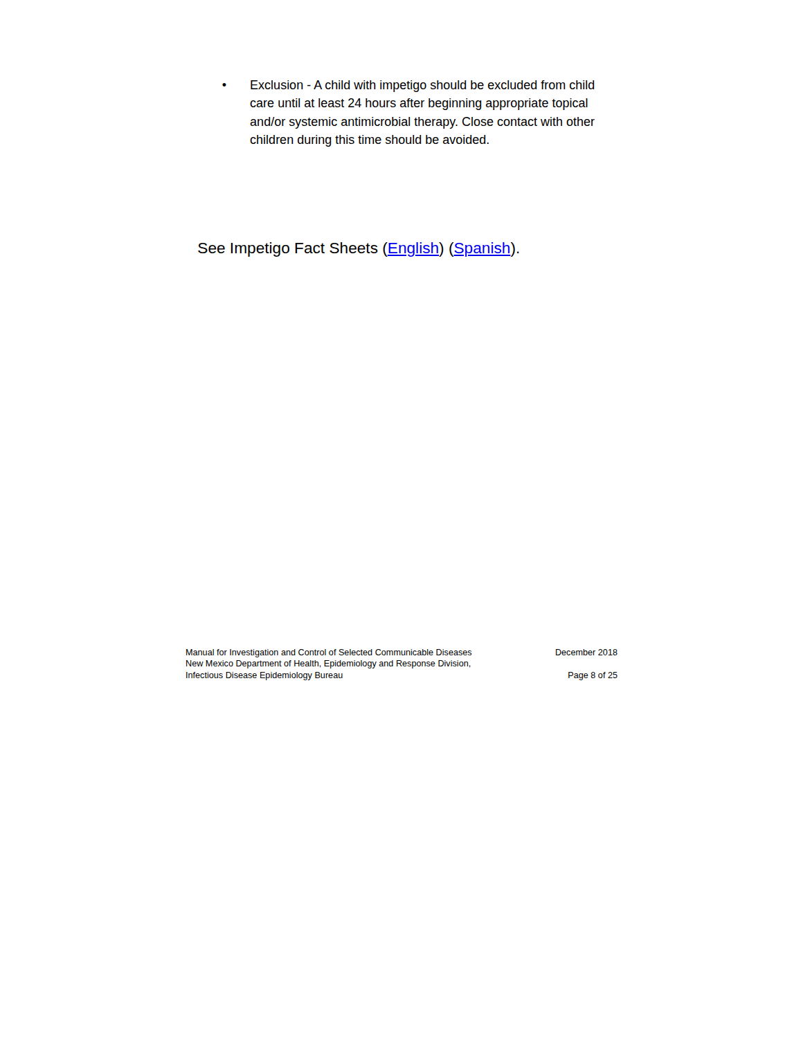Exclusion - A child with impetigo should be excluded from child care until at least 24 hours after beginning appropriate topical and/or systemic antimicrobial therapy. Close contact with other children during this time should be avoided.
See Impetigo Fact Sheets (English) (Spanish).
Manual for Investigation and Control of Selected Communicable Diseases
December 2018
New Mexico Department of Health, Epidemiology and Response Division,
Infectious Disease Epidemiology Bureau
Page 8 of 25